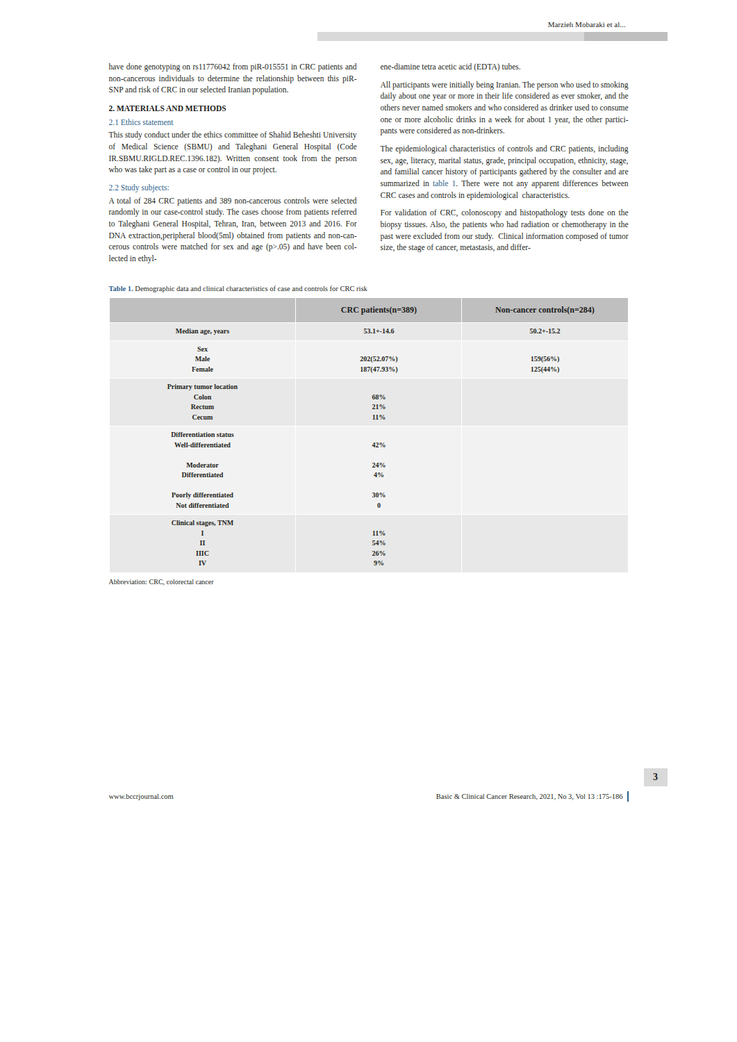Marzieh Mobaraki et al...
have done genotyping on rs11776042 from piR-015551 in CRC patients and non-cancerous individuals to determine the relationship between this piR-SNP and risk of CRC in our selected Iranian population.
2. MATERIALS AND METHODS
2.1 Ethics statement
This study conduct under the ethics committee of Shahid Beheshti University of Medical Science (SBMU) and Taleghani General Hospital (Code IR.SBMU.RIGLD.REC.1396.182). Written consent took from the person who was take part as a case or control in our project.
2.2 Study subjects:
A total of 284 CRC patients and 389 non-cancerous controls were selected randomly in our case-control study. The cases choose from patients referred to Taleghani General Hospital, Tehran, Iran, between 2013 and 2016. For DNA extraction,peripheral blood(5ml) obtained from patients and non-cancerous controls were matched for sex and age (p>.05) and have been collected in ethyl-
ene-diamine tetra acetic acid (EDTA) tubes.
All participants were initially being Iranian. The person who used to smoking daily about one year or more in their life considered as ever smoker, and the others never named smokers and who considered as drinker used to consume one or more alcoholic drinks in a week for about 1 year, the other participants were considered as non-drinkers.
The epidemiological characteristics of controls and CRC patients, including sex, age, literacy, marital status, grade, principal occupation, ethnicity, stage, and familial cancer history of participants gathered by the consulter and are summarized in table 1. There were not any apparent differences between CRC cases and controls in epidemiological characteristics.
For validation of CRC, colonoscopy and histopathology tests done on the biopsy tissues. Also, the patients who had radiation or chemotherapy in the past were excluded from our study. Clinical information composed of tumor size, the stage of cancer, metastasis, and differ-
Table 1. Demographic data and clinical characteristics of case and controls for CRC risk
| | CRC patients(n=389) | Non-cancer controls(n=284) |
| --- | --- | --- |
| Median age, years | 53.1+-14.6 | 50.2+-15.2 |
| Sex Male Female | 202(52.07%) 187(47.93%) | 159(56%) 125(44%) |
| Primary tumor location Colon Rectum Cecum | 68% 21% 11% | |
| Differentiation status Well-differentiated Moderator Differentiated Poorly differentiated Not differentiated | 42% 24% 4% 30% 0 | |
| Clinical stages, TNM I II IIIC IV | 11% 54% 26% 9% | |
Abbreviation: CRC, colorectal cancer
3
www.bccrjournal.com
Basic & Clinical Cancer Research, 2021, No 3, Vol 13 :175-186